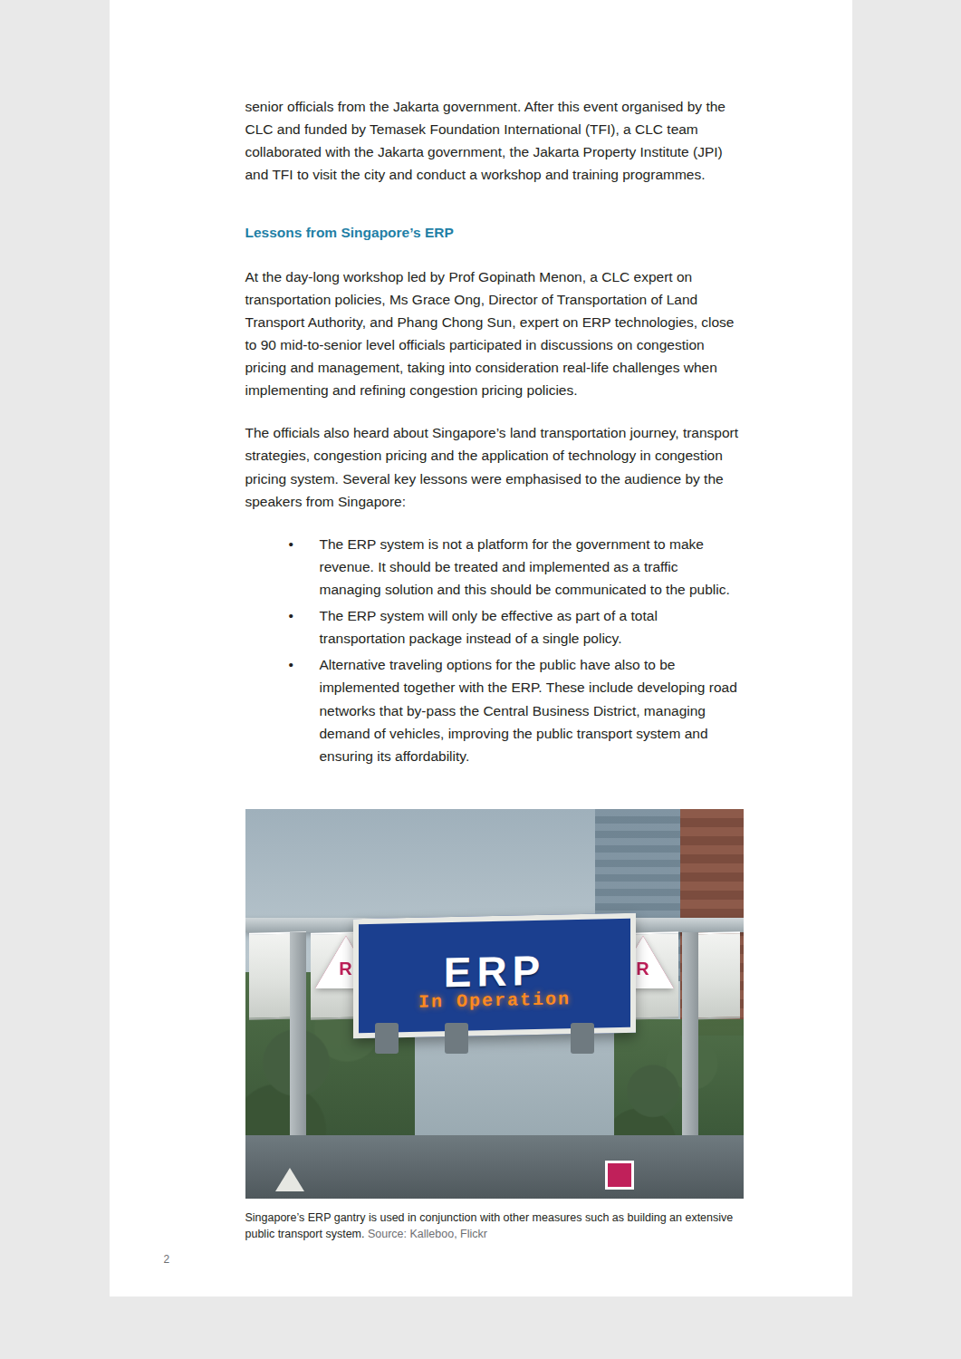senior officials from the Jakarta government. After this event organised by the CLC and funded by Temasek Foundation International (TFI), a CLC team collaborated with the Jakarta government, the Jakarta Property Institute (JPI) and TFI to visit the city and conduct a workshop and training programmes.
Lessons from Singapore’s ERP
At the day-long workshop led by Prof Gopinath Menon, a CLC expert on transportation policies, Ms Grace Ong, Director of Transportation of Land Transport Authority, and Phang Chong Sun, expert on ERP technologies, close to 90 mid-to-senior level officials participated in discussions on congestion pricing and management, taking into consideration real-life challenges when implementing and refining congestion pricing policies.
The officials also heard about Singapore’s land transportation journey, transport strategies, congestion pricing and the application of technology in congestion pricing system. Several key lessons were emphasised to the audience by the speakers from Singapore:
The ERP system is not a platform for the government to make revenue. It should be treated and implemented as a traffic managing solution and this should be communicated to the public.
The ERP system will only be effective as part of a total transportation package instead of a single policy.
Alternative traveling options for the public have also to be implemented together with the ERP. These include developing road networks that by-pass the Central Business District, managing demand of vehicles, improving the public transport system and ensuring its affordability.
R
R
ERP
In Operation
Singapore’s ERP gantry is used in conjunction with other measures such as building an extensive public transport system. Source: Kalleboo, Flickr
2